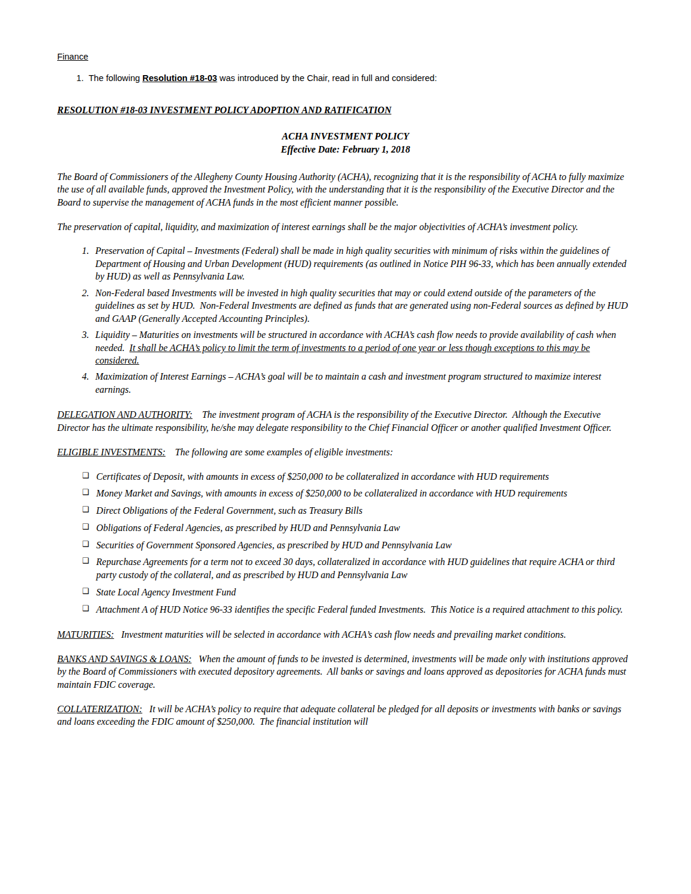Finance
1. The following Resolution #18-03 was introduced by the Chair, read in full and considered:
RESOLUTION #18-03 INVESTMENT POLICY ADOPTION AND RATIFICATION
ACHA INVESTMENT POLICY
Effective Date: February 1, 2018
The Board of Commissioners of the Allegheny County Housing Authority (ACHA), recognizing that it is the responsibility of ACHA to fully maximize the use of all available funds, approved the Investment Policy, with the understanding that it is the responsibility of the Executive Director and the Board to supervise the management of ACHA funds in the most efficient manner possible.
The preservation of capital, liquidity, and maximization of interest earnings shall be the major objectivities of ACHA’s investment policy.
Preservation of Capital – Investments (Federal) shall be made in high quality securities with minimum of risks within the guidelines of Department of Housing and Urban Development (HUD) requirements (as outlined in Notice PIH 96-33, which has been annually extended by HUD) as well as Pennsylvania Law.
Non-Federal based Investments will be invested in high quality securities that may or could extend outside of the parameters of the guidelines as set by HUD. Non-Federal Investments are defined as funds that are generated using non-Federal sources as defined by HUD and GAAP (Generally Accepted Accounting Principles).
Liquidity – Maturities on investments will be structured in accordance with ACHA’s cash flow needs to provide availability of cash when needed. It shall be ACHA’s policy to limit the term of investments to a period of one year or less though exceptions to this may be considered.
Maximization of Interest Earnings – ACHA’s goal will be to maintain a cash and investment program structured to maximize interest earnings.
DELEGATION AND AUTHORITY: The investment program of ACHA is the responsibility of the Executive Director. Although the Executive Director has the ultimate responsibility, he/she may delegate responsibility to the Chief Financial Officer or another qualified Investment Officer.
ELIGIBLE INVESTMENTS: The following are some examples of eligible investments:
Certificates of Deposit, with amounts in excess of $250,000 to be collateralized in accordance with HUD requirements
Money Market and Savings, with amounts in excess of $250,000 to be collateralized in accordance with HUD requirements
Direct Obligations of the Federal Government, such as Treasury Bills
Obligations of Federal Agencies, as prescribed by HUD and Pennsylvania Law
Securities of Government Sponsored Agencies, as prescribed by HUD and Pennsylvania Law
Repurchase Agreements for a term not to exceed 30 days, collateralized in accordance with HUD guidelines that require ACHA or third party custody of the collateral, and as prescribed by HUD and Pennsylvania Law
State Local Agency Investment Fund
Attachment A of HUD Notice 96-33 identifies the specific Federal funded Investments. This Notice is a required attachment to this policy.
MATURITIES: Investment maturities will be selected in accordance with ACHA’s cash flow needs and prevailing market conditions.
BANKS AND SAVINGS & LOANS: When the amount of funds to be invested is determined, investments will be made only with institutions approved by the Board of Commissioners with executed depository agreements. All banks or savings and loans approved as depositories for ACHA funds must maintain FDIC coverage.
COLLATERIZATION: It will be ACHA’s policy to require that adequate collateral be pledged for all deposits or investments with banks or savings and loans exceeding the FDIC amount of $250,000. The financial institution will